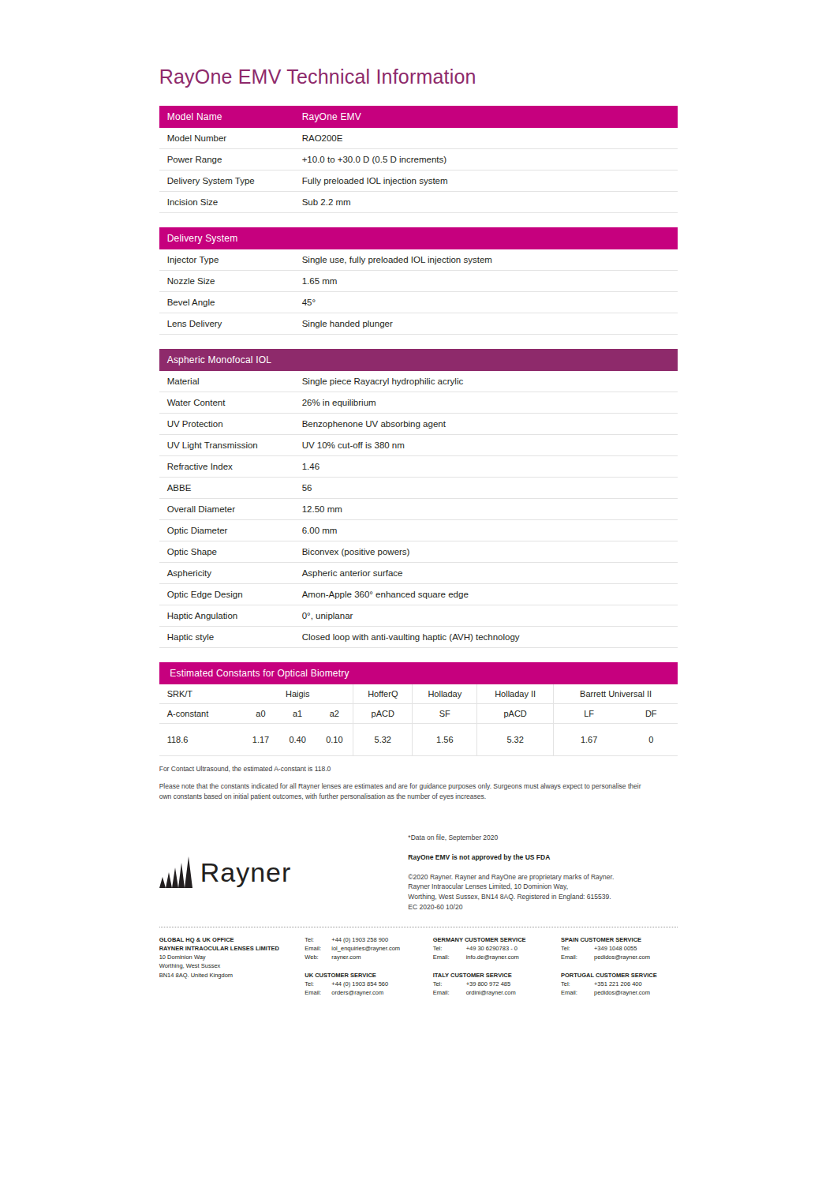RayOne EMV Technical Information
| Model Name | RayOne EMV |
| --- | --- |
| Model Number | RAO200E |
| Power Range | +10.0 to +30.0 D (0.5 D increments) |
| Delivery System Type | Fully preloaded IOL injection system |
| Incision Size | Sub 2.2 mm |
| Delivery System |
| --- |
| Injector Type | Single use, fully preloaded IOL injection system |
| Nozzle Size | 1.65 mm |
| Bevel Angle | 45° |
| Lens Delivery | Single handed plunger |
| Aspheric Monofocal IOL |
| --- |
| Material | Single piece Rayacryl hydrophilic acrylic |
| Water Content | 26% in equilibrium |
| UV Protection | Benzophenone UV absorbing agent |
| UV Light Transmission | UV 10% cut-off is 380 nm |
| Refractive Index | 1.46 |
| ABBE | 56 |
| Overall Diameter | 12.50 mm |
| Optic Diameter | 6.00 mm |
| Optic Shape | Biconvex (positive powers) |
| Asphericity | Aspheric anterior surface |
| Optic Edge Design | Amon-Apple 360° enhanced square edge |
| Haptic Angulation | 0°, uniplanar |
| Haptic style | Closed loop with anti-vaulting haptic (AVH) technology |
| Estimated Constants for Optical Biometry |
| --- |
| SRK/T | Haigis | HofferQ | Holladay | Holladay II | Barrett Universal II |
| A-constant | a0 | a1 | a2 | pACD | SF | pACD | LF | DF |
| 118.6 | 1.17 | 0.40 | 0.10 | 5.32 | 1.56 | 5.32 | 1.67 | 0 |
For Contact Ultrasound, the estimated A-constant is 118.0
Please note that the constants indicated for all Rayner lenses are estimates and are for guidance purposes only. Surgeons must always expect to personalise their
own constants based on initial patient outcomes, with further personalisation as the number of eyes increases.
Rayner
*Data on file, September 2020
RayOne EMV is not approved by the US FDA
©2020 Rayner. Rayner and RayOne are proprietary marks of Rayner.
Rayner Intraocular Lenses Limited, 10 Dominion Way,
Worthing, West Sussex, BN14 8AQ. Registered in England: 615539.
EC 2020-60 10/20
GLOBAL HQ & UK OFFICE
RAYNER INTRAOCULAR LENSES LIMITED
10 Dominion Way
Worthing, West Sussex
BN14 8AQ. United Kingdom
Tel:
+44 (0) 1903 258 900
Email:
iol_enquiries@rayner.com
Web:
rayner.com
UK CUSTOMER SERVICE
Tel:
+44 (0) 1903 854 560
Email:
orders@rayner.com
GERMANY CUSTOMER SERVICE
Tel:
+49 30 6290783 - 0
Email:
info.de@rayner.com
ITALY CUSTOMER SERVICE
Tel:
+39 800 972 485
Email:
ordini@rayner.com
SPAIN CUSTOMER SERVICE
Tel:
+349 1048 0055
Email:
pedidos@rayner.com
PORTUGAL CUSTOMER SERVICE
Tel:
+351 221 206 400
Email:
pedidos@rayner.com